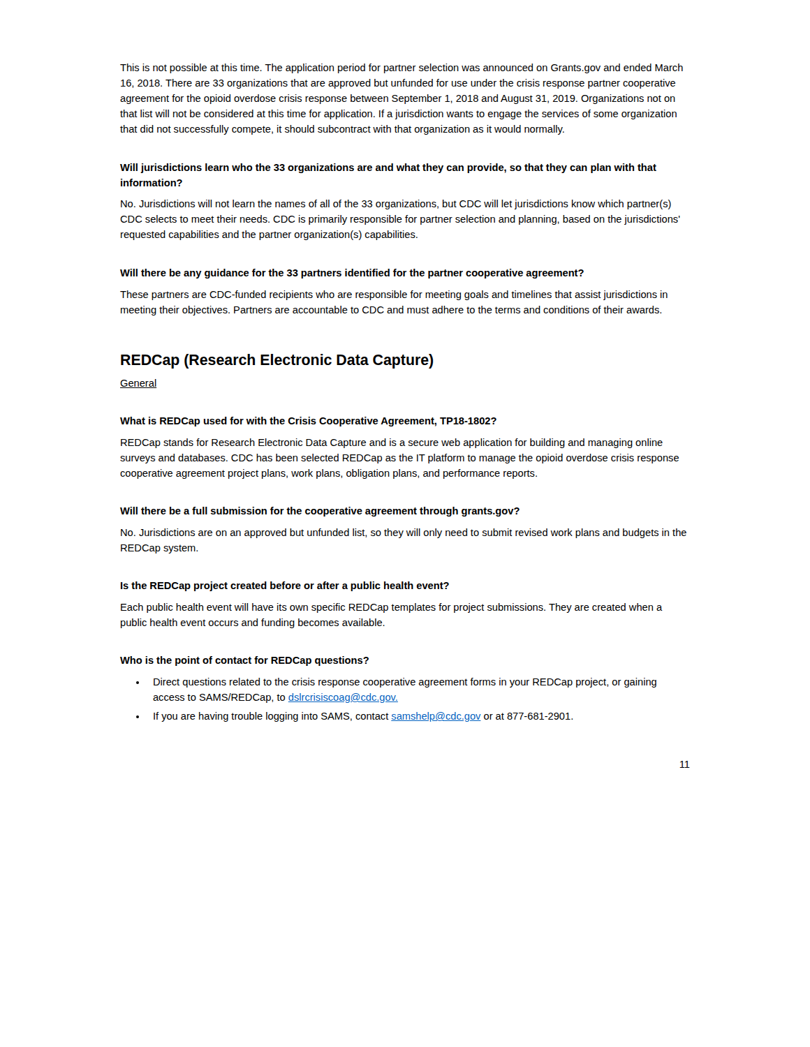This is not possible at this time. The application period for partner selection was announced on Grants.gov and ended March 16, 2018. There are 33 organizations that are approved but unfunded for use under the crisis response partner cooperative agreement for the opioid overdose crisis response between September 1, 2018 and August 31, 2019. Organizations not on that list will not be considered at this time for application. If a jurisdiction wants to engage the services of some organization that did not successfully compete, it should subcontract with that organization as it would normally.
Will jurisdictions learn who the 33 organizations are and what they can provide, so that they can plan with that information?
No. Jurisdictions will not learn the names of all of the 33 organizations, but CDC will let jurisdictions know which partner(s) CDC selects to meet their needs. CDC is primarily responsible for partner selection and planning, based on the jurisdictions' requested capabilities and the partner organization(s) capabilities.
Will there be any guidance for the 33 partners identified for the partner cooperative agreement?
These partners are CDC-funded recipients who are responsible for meeting goals and timelines that assist jurisdictions in meeting their objectives. Partners are accountable to CDC and must adhere to the terms and conditions of their awards.
REDCap (Research Electronic Data Capture)
General
What is REDCap used for with the Crisis Cooperative Agreement, TP18-1802?
REDCap stands for Research Electronic Data Capture and is a secure web application for building and managing online surveys and databases. CDC has been selected REDCap as the IT platform to manage the opioid overdose crisis response cooperative agreement project plans, work plans, obligation plans, and performance reports.
Will there be a full submission for the cooperative agreement through grants.gov?
No. Jurisdictions are on an approved but unfunded list, so they will only need to submit revised work plans and budgets in the REDCap system.
Is the REDCap project created before or after a public health event?
Each public health event will have its own specific REDCap templates for project submissions. They are created when a public health event occurs and funding becomes available.
Who is the point of contact for REDCap questions?
Direct questions related to the crisis response cooperative agreement forms in your REDCap project, or gaining access to SAMS/REDCap, to dslrcrisiscoag@cdc.gov.
If you are having trouble logging into SAMS, contact samshelp@cdc.gov or at 877-681-2901.
11